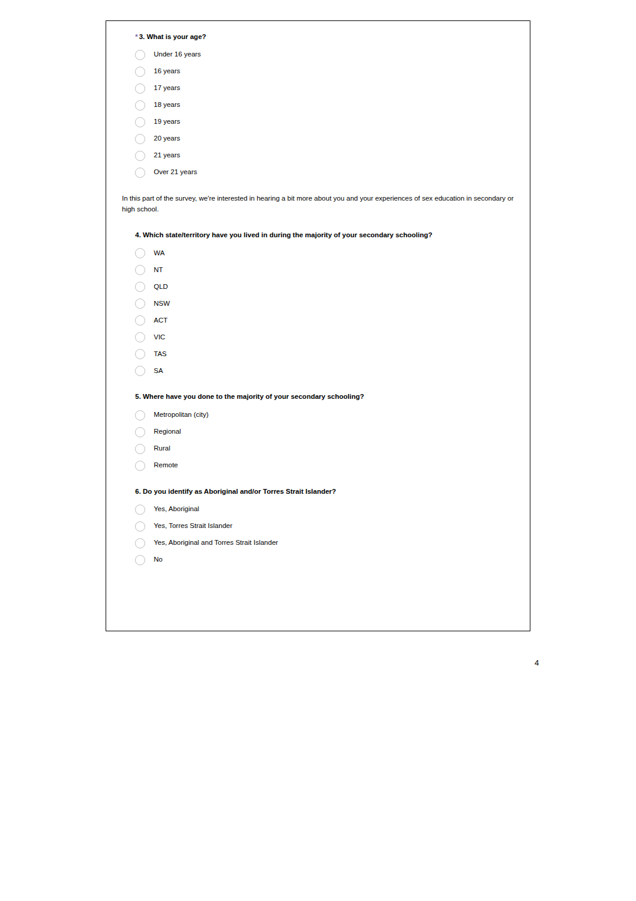*3. What is your age?
Under 16 years
16 years
17 years
18 years
19 years
20 years
21 years
Over 21 years
In this part of the survey, we're interested in hearing a bit more about you and your experiences of sex education in secondary or high school.
4. Which state/territory have you lived in during the majority of your secondary schooling?
WA
NT
QLD
NSW
ACT
VIC
TAS
SA
5. Where have you done to the majority of your secondary schooling?
Metropolitan (city)
Regional
Rural
Remote
6. Do you identify as Aboriginal and/or Torres Strait Islander?
Yes, Aboriginal
Yes, Torres Strait Islander
Yes, Aboriginal and Torres Strait Islander
No
4